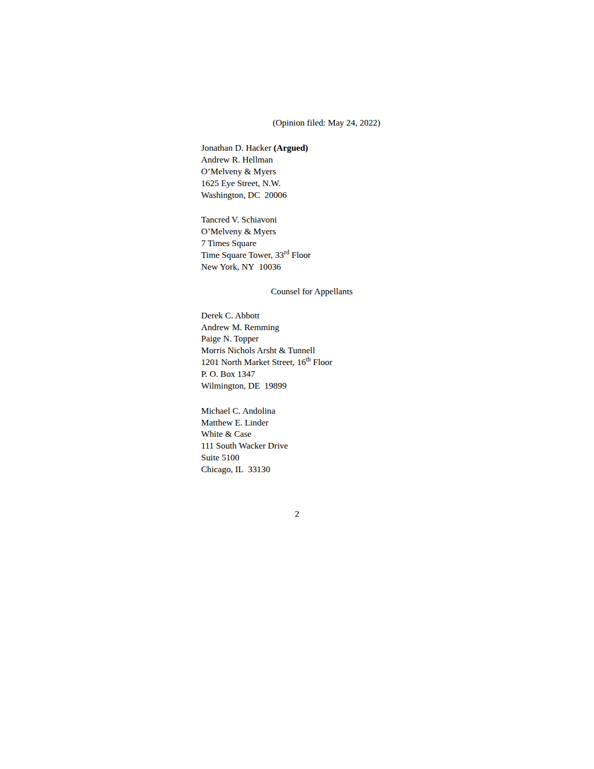(Opinion filed: May 24, 2022)
Jonathan D. Hacker (Argued)
Andrew R. Hellman
O’Melveny & Myers
1625 Eye Street, N.W.
Washington, DC 20006
Tancred V. Schiavoni
O’Melveny & Myers
7 Times Square
Time Square Tower, 33rd Floor
New York, NY 10036
Counsel for Appellants
Derek C. Abbott
Andrew M. Remming
Paige N. Topper
Morris Nichols Arsht & Tunnell
1201 North Market Street, 16th Floor
P. O. Box 1347
Wilmington, DE 19899
Michael C. Andolina
Matthew E. Linder
White & Case
111 South Wacker Drive
Suite 5100
Chicago, IL 33130
2